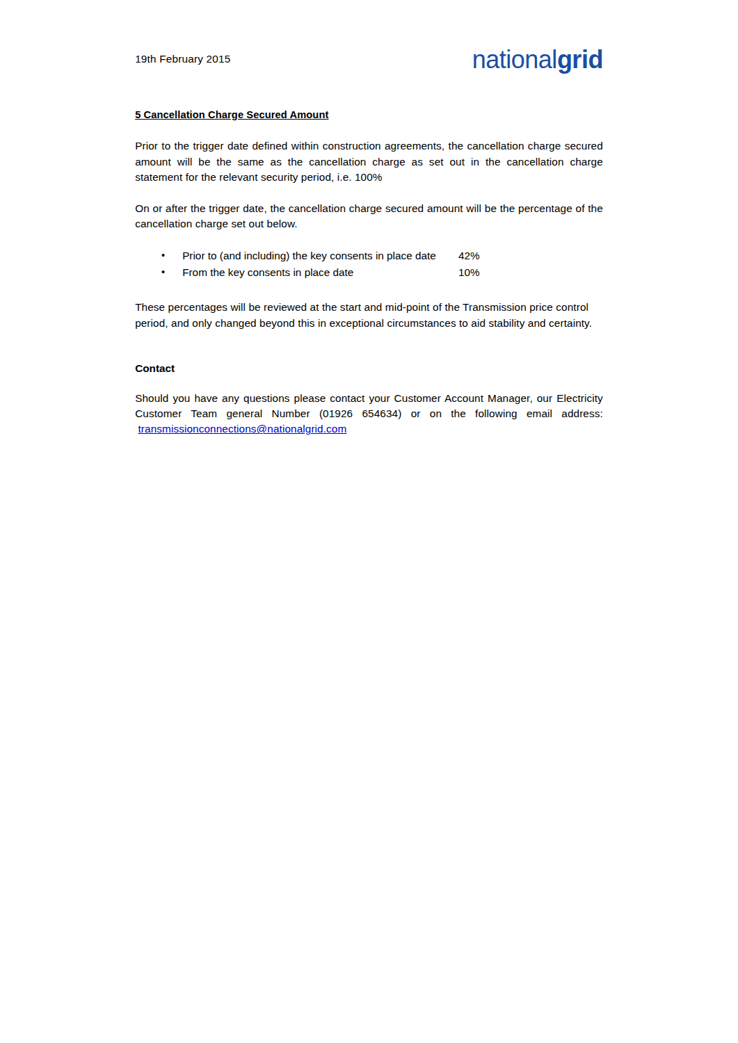19th February 2015
nationalgrid
5 Cancellation Charge Secured Amount
Prior to the trigger date defined within construction agreements, the cancellation charge secured amount will be the same as the cancellation charge as set out in the cancellation charge statement for the relevant security period, i.e. 100%
On or after the trigger date, the cancellation charge secured amount will be the percentage of the cancellation charge set out below.
Prior to (and including) the key consents in place date 42%
From the key consents in place date 10%
These percentages will be reviewed at the start and mid-point of the Transmission price control period, and only changed beyond this in exceptional circumstances to aid stability and certainty.
Contact
Should you have any questions please contact your Customer Account Manager, our Electricity Customer Team general Number (01926 654634) or on the following email address: transmissionconnections@nationalgrid.com